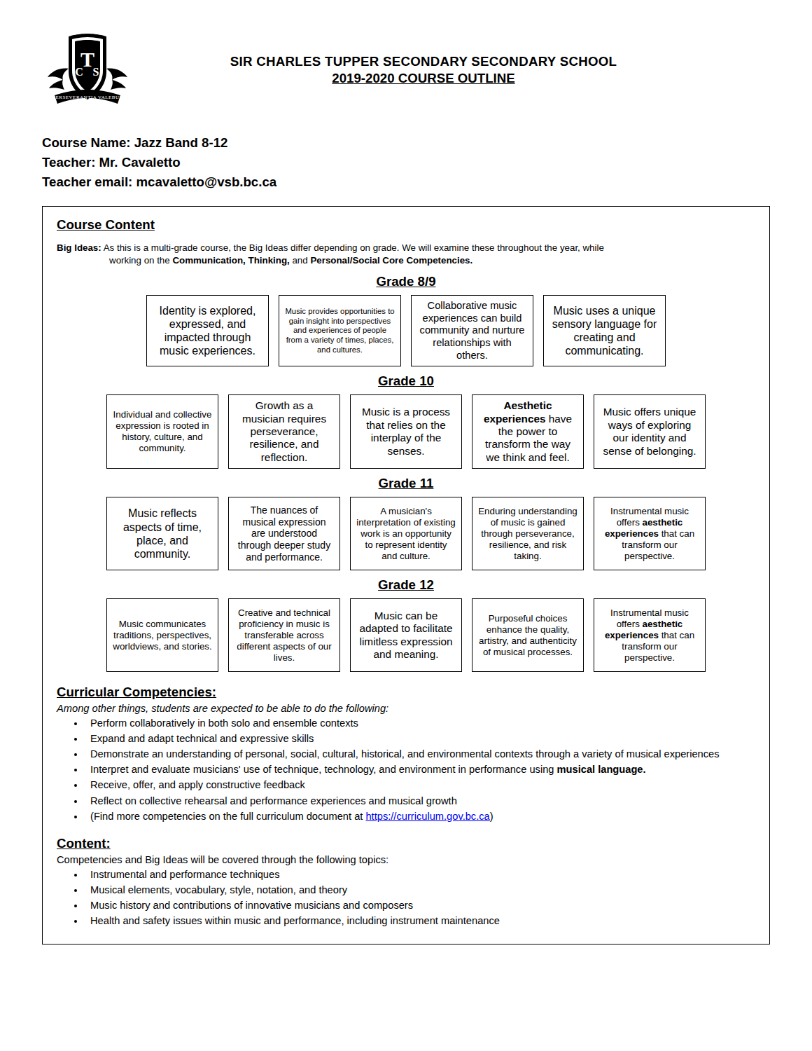T C S PERSEVERANTIA VALEBUS
SIR CHARLES TUPPER SECONDARY SECONDARY SCHOOL
2019-2020 COURSE OUTLINE
Course Name: Jazz Band 8-12
Teacher: Mr. Cavaletto
Teacher email: mcavaletto@vsb.bc.ca
Course Content
Big Ideas: As this is a multi-grade course, the Big Ideas differ depending on grade. We will examine these throughout the year, while working on the Communication, Thinking, and Personal/Social Core Competencies.
Grade 8/9
Identity is explored, expressed, and impacted through music experiences.
Music provides opportunities to gain insight into perspectives and experiences of people from a variety of times, places, and cultures.
Collaborative music experiences can build community and nurture relationships with others.
Music uses a unique sensory language for creating and communicating.
Grade 10
Individual and collective expression is rooted in history, culture, and community.
Growth as a musician requires perseverance, resilience, and reflection.
Music is a process that relies on the interplay of the senses.
Aesthetic experiences have the power to transform the way we think and feel.
Music offers unique ways of exploring our identity and sense of belonging.
Grade 11
Music reflects aspects of time, place, and community.
The nuances of musical expression are understood through deeper study and performance.
A musician's interpretation of existing work is an opportunity to represent identity and culture.
Enduring understanding of music is gained through perseverance, resilience, and risk taking.
Instrumental music offers aesthetic experiences that can transform our perspective.
Grade 12
Music communicates traditions, perspectives, worldviews, and stories.
Creative and technical proficiency in music is transferable across different aspects of our lives.
Music can be adapted to facilitate limitless expression and meaning.
Purposeful choices enhance the quality, artistry, and authenticity of musical processes.
Instrumental music offers aesthetic experiences that can transform our perspective.
Curricular Competencies:
Among other things, students are expected to be able to do the following:
Perform collaboratively in both solo and ensemble contexts
Expand and adapt technical and expressive skills
Demonstrate an understanding of personal, social, cultural, historical, and environmental contexts through a variety of musical experiences
Interpret and evaluate musicians' use of technique, technology, and environment in performance using musical language.
Receive, offer, and apply constructive feedback
Reflect on collective rehearsal and performance experiences and musical growth
(Find more competencies on the full curriculum document at https://curriculum.gov.bc.ca)
Content:
Competencies and Big Ideas will be covered through the following topics:
Instrumental and performance techniques
Musical elements, vocabulary, style, notation, and theory
Music history and contributions of innovative musicians and composers
Health and safety issues within music and performance, including instrument maintenance